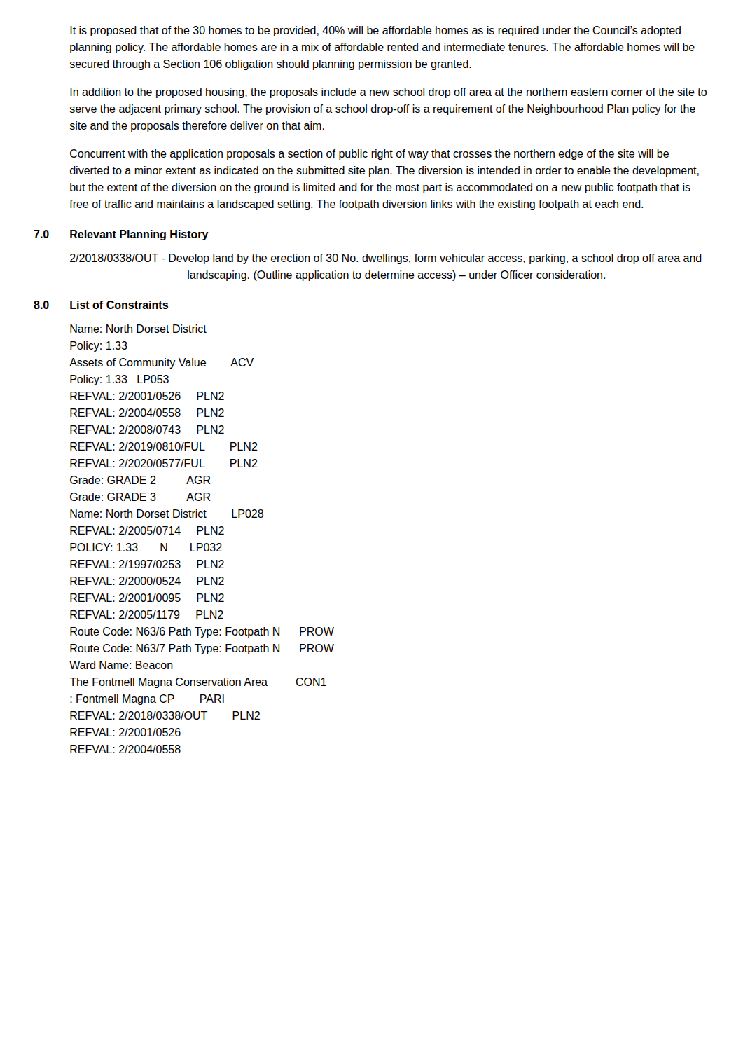It is proposed that of the 30 homes to be provided, 40% will be affordable homes as is required under the Council’s adopted planning policy. The affordable homes are in a mix of affordable rented and intermediate tenures. The affordable homes will be secured through a Section 106 obligation should planning permission be granted.
In addition to the proposed housing, the proposals include a new school drop off area at the northern eastern corner of the site to serve the adjacent primary school. The provision of a school drop-off is a requirement of the Neighbourhood Plan policy for the site and the proposals therefore deliver on that aim.
Concurrent with the application proposals a section of public right of way that crosses the northern edge of the site will be diverted to a minor extent as indicated on the submitted site plan. The diversion is intended in order to enable the development, but the extent of the diversion on the ground is limited and for the most part is accommodated on a new public footpath that is free of traffic and maintains a landscaped setting. The footpath diversion links with the existing footpath at each end.
7.0 Relevant Planning History
2/2018/0338/OUT - Develop land by the erection of 30 No. dwellings, form vehicular access, parking, a school drop off area and landscaping. (Outline application to determine access) – under Officer consideration.
8.0 List of Constraints
Name: North Dorset District
Policy: 1.33
Assets of Community Value        ACV
Policy: 1.33   LP053
REFVAL: 2/2001/0526     PLN2
REFVAL: 2/2004/0558     PLN2
REFVAL: 2/2008/0743     PLN2
REFVAL: 2/2019/0810/FUL        PLN2
REFVAL: 2/2020/0577/FUL        PLN2
Grade: GRADE 2          AGR
Grade: GRADE 3          AGR
Name: North Dorset District        LP028
REFVAL: 2/2005/0714     PLN2
POLICY: 1.33       N       LP032
REFVAL: 2/1997/0253     PLN2
REFVAL: 2/2000/0524     PLN2
REFVAL: 2/2001/0095     PLN2
REFVAL: 2/2005/1179     PLN2
Route Code: N63/6 Path Type: Footpath N      PROW
Route Code: N63/7 Path Type: Footpath N      PROW
Ward Name: Beacon
The Fontmell Magna Conservation Area         CON1
: Fontmell Magna CP        PARI
REFVAL: 2/2018/0338/OUT        PLN2
REFVAL: 2/2001/0526
REFVAL: 2/2004/0558